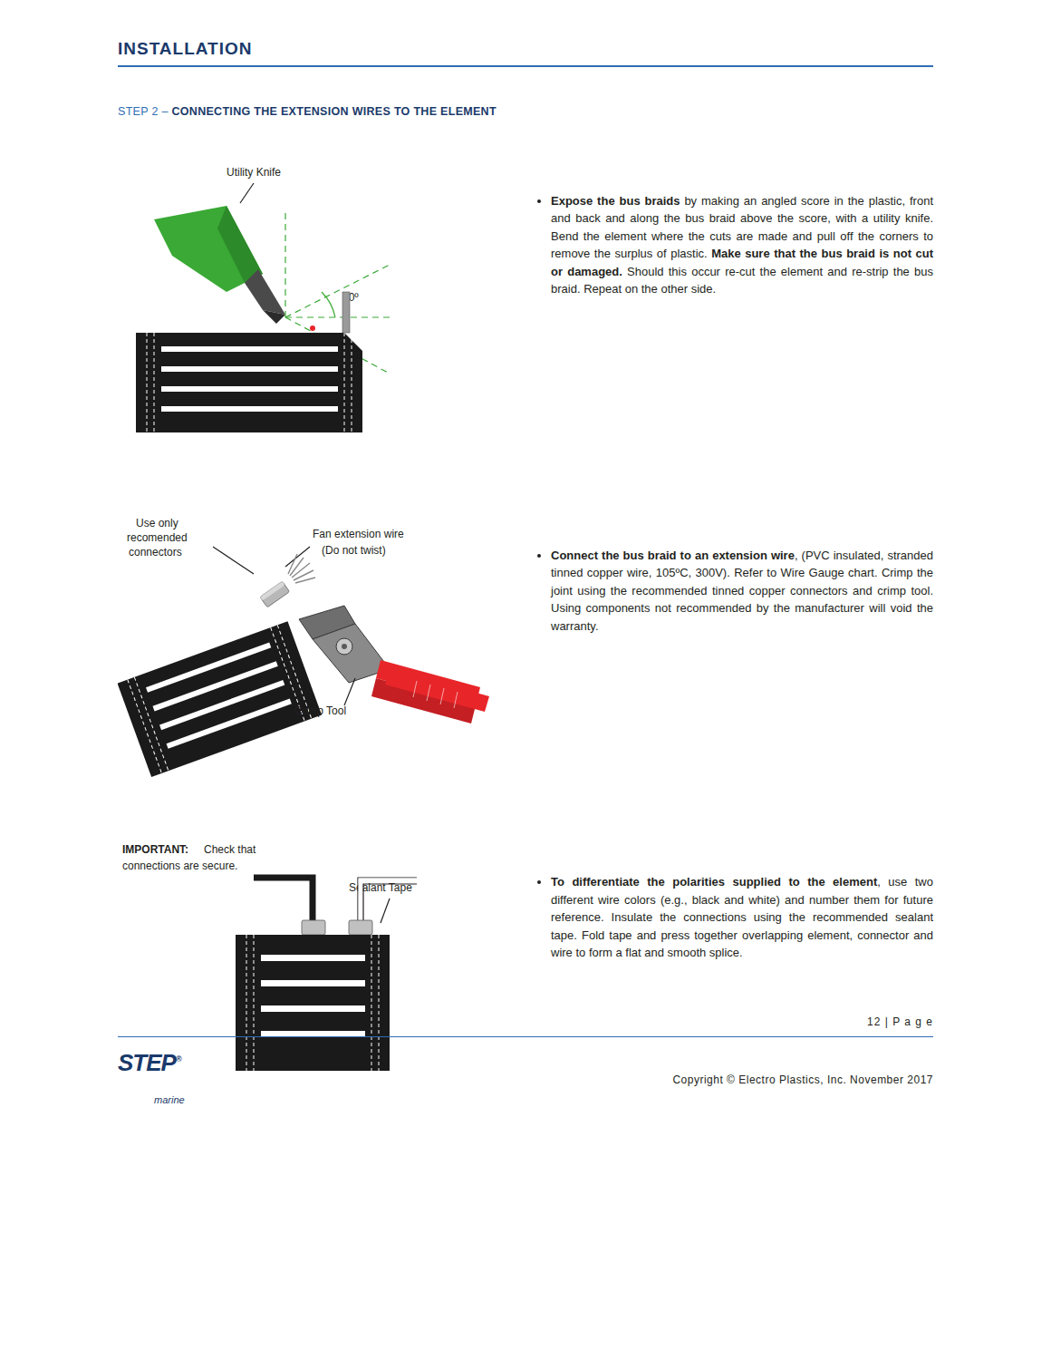INSTALLATION
STEP 2 – CONNECTING THE EXTENSION WIRES TO THE ELEMENT
Utility Knife 30º
Expose the bus braids by making an angled score in the plastic, front and back and along the bus braid above the score, with a utility knife. Bend the element where the cuts are made and pull off the corners to remove the surplus of plastic. Make sure that the bus braid is not cut or damaged. Should this occur re-cut the element and re-strip the bus braid. Repeat on the other side.
Use only recomended connectors Fan extension wire (Do not twist) Crimp Tool
Connect the bus braid to an extension wire, (PVC insulated, stranded tinned copper wire, 105ºC, 300V). Refer to Wire Gauge chart. Crimp the joint using the recommended tinned copper connectors and crimp tool. Using components not recommended by the manufacturer will void the warranty.
IMPORTANT: Check that connections are secure. Sealant Tape
To differentiate the polarities supplied to the element, use two different wire colors (e.g., black and white) and number them for future reference. Insulate the connections using the recommended sealant tape. Fold tape and press together overlapping element, connector and wire to form a flat and smooth splice.
12 | P a g e
STEP®
marine
Copyright © Electro Plastics, Inc. November 2017